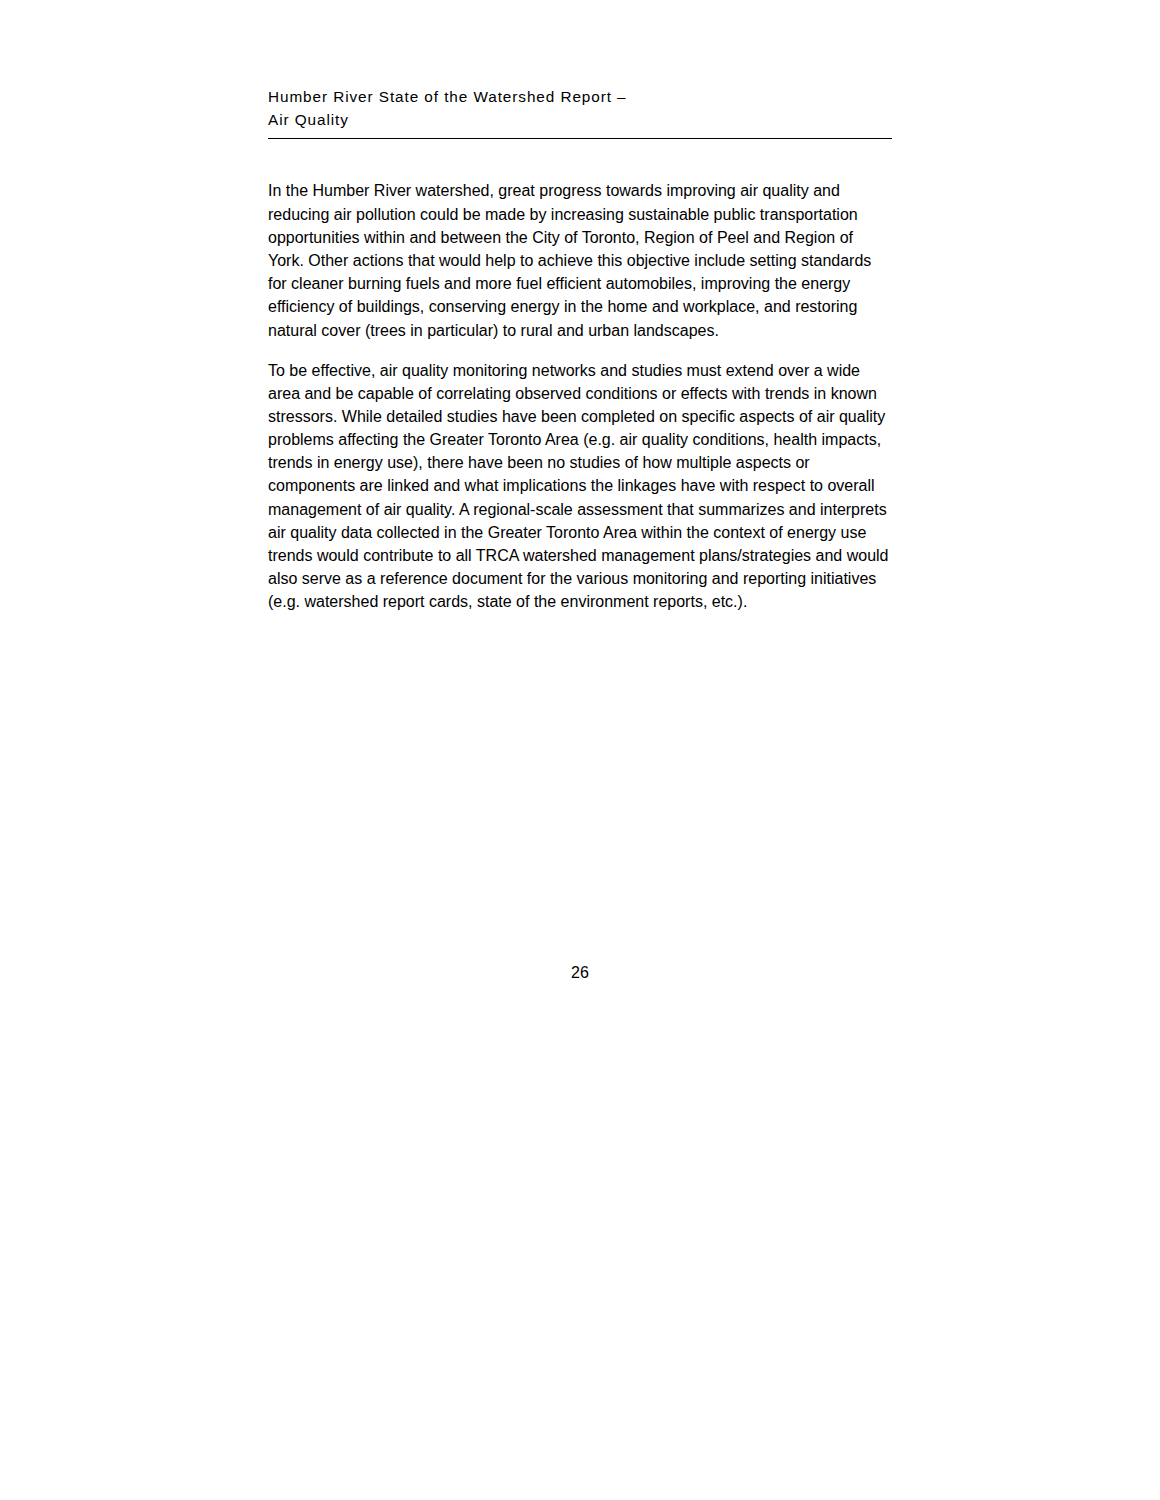Humber River State of the Watershed Report – Air Quality
In the Humber River watershed, great progress towards improving air quality and reducing air pollution could be made by increasing sustainable public transportation opportunities within and between the City of Toronto, Region of Peel and Region of York. Other actions that would help to achieve this objective include setting standards for cleaner burning fuels and more fuel efficient automobiles, improving the energy efficiency of buildings, conserving energy in the home and workplace, and restoring natural cover (trees in particular) to rural and urban landscapes.
To be effective, air quality monitoring networks and studies must extend over a wide area and be capable of correlating observed conditions or effects with trends in known stressors. While detailed studies have been completed on specific aspects of air quality problems affecting the Greater Toronto Area (e.g. air quality conditions, health impacts, trends in energy use), there have been no studies of how multiple aspects or components are linked and what implications the linkages have with respect to overall management of air quality. A regional-scale assessment that summarizes and interprets air quality data collected in the Greater Toronto Area within the context of energy use trends would contribute to all TRCA watershed management plans/strategies and would also serve as a reference document for the various monitoring and reporting initiatives (e.g. watershed report cards, state of the environment reports, etc.).
26